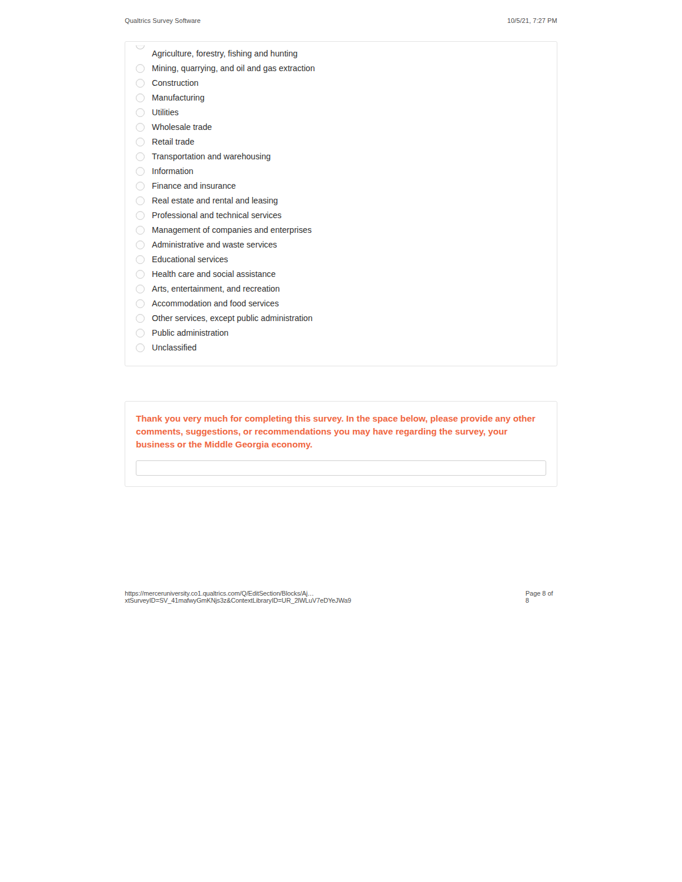Qualtrics Survey Software
10/5/21, 7:27 PM
Agriculture, forestry, fishing and hunting
Mining, quarrying, and oil and gas extraction
Construction
Manufacturing
Utilities
Wholesale trade
Retail trade
Transportation and warehousing
Information
Finance and insurance
Real estate and rental and leasing
Professional and technical services
Management of companies and enterprises
Administrative and waste services
Educational services
Health care and social assistance
Arts, entertainment, and recreation
Accommodation and food services
Other services, except public administration
Public administration
Unclassified
Thank you very much for completing this survey. In the space below, please provide any other comments, suggestions, or recommendations you may have regarding the survey, your business or the Middle Georgia economy.
https://merceruniversity.co1.qualtrics.com/Q/EditSection/Blocks/Aj…xtSurveyID=SV_41mafwyGmKNjs3z&ContextLibraryID=UR_2lWLuV7eDYeJWa9
Page 8 of 8